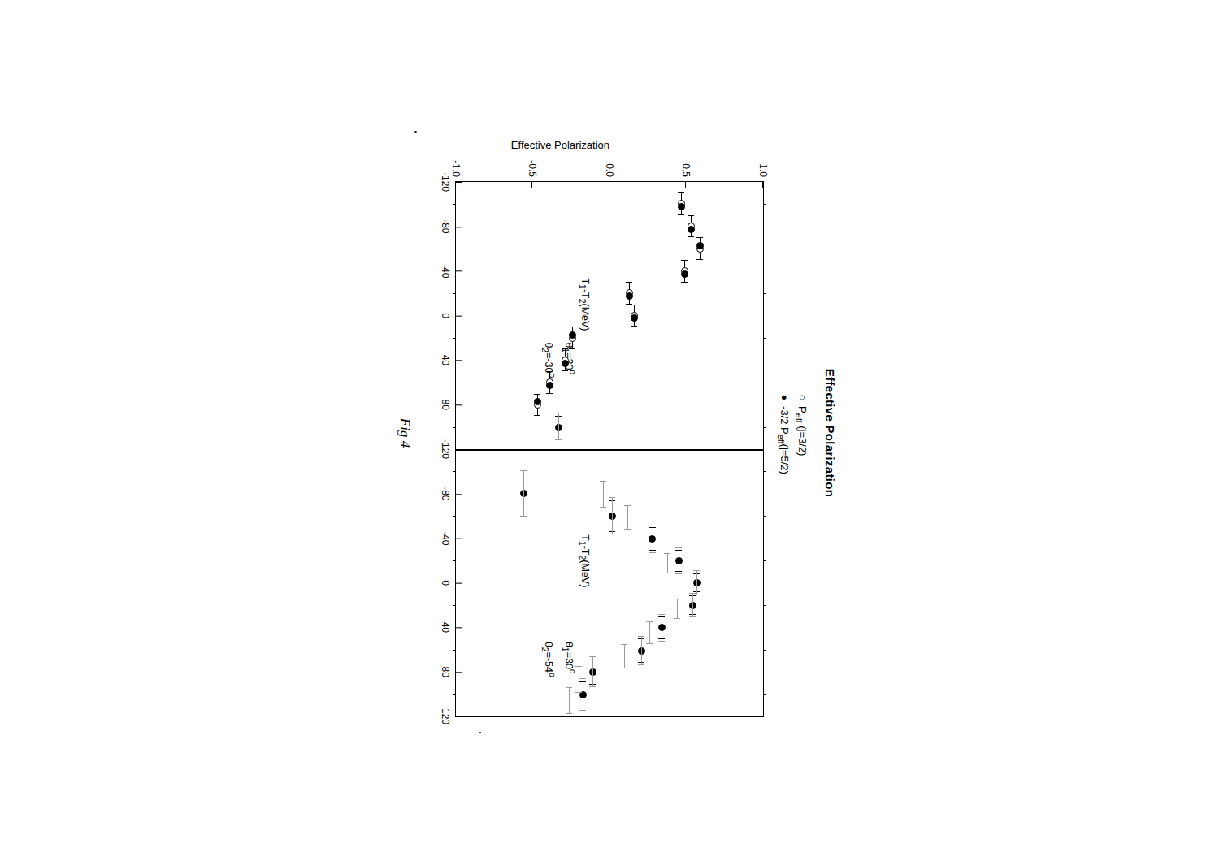Effective Polarization
○ Peff (j=3/2)
● -3/2 Peff(j=5/2)
Effective Polarization
1.0
0.5
0.0
-0.5
-1.0
-120
-80
-40
0
40
80
-120
T1-T2(MeV)
θ1=30o
θ2=-30o
-80
-40
0
40
80
120
T1-T2(MeV)
θ1=30o
θ2=-54o
Fig 4